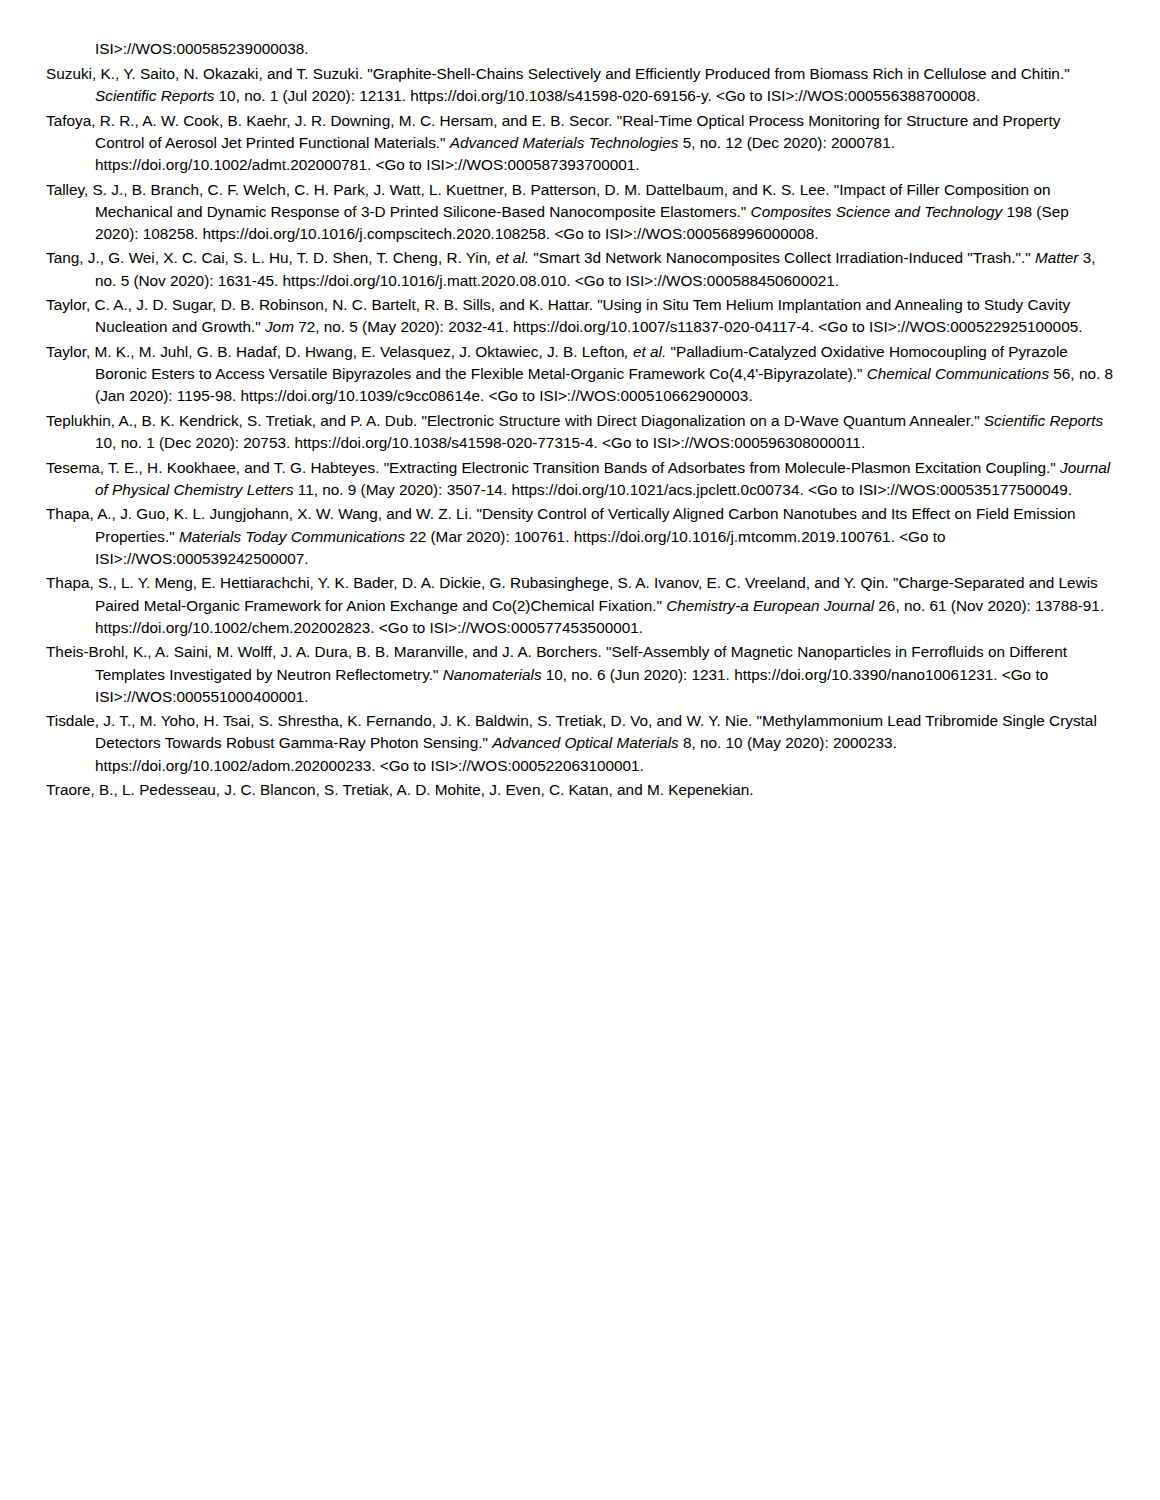ISI>://WOS:000585239000038.
Suzuki, K., Y. Saito, N. Okazaki, and T. Suzuki. "Graphite-Shell-Chains Selectively and Efficiently Produced from Biomass Rich in Cellulose and Chitin." Scientific Reports 10, no. 1 (Jul 2020): 12131. https://doi.org/10.1038/s41598-020-69156-y. <Go to ISI>://WOS:000556388700008.
Tafoya, R. R., A. W. Cook, B. Kaehr, J. R. Downing, M. C. Hersam, and E. B. Secor. "Real-Time Optical Process Monitoring for Structure and Property Control of Aerosol Jet Printed Functional Materials." Advanced Materials Technologies 5, no. 12 (Dec 2020): 2000781. https://doi.org/10.1002/admt.202000781. <Go to ISI>://WOS:000587393700001.
Talley, S. J., B. Branch, C. F. Welch, C. H. Park, J. Watt, L. Kuettner, B. Patterson, D. M. Dattelbaum, and K. S. Lee. "Impact of Filler Composition on Mechanical and Dynamic Response of 3-D Printed Silicone-Based Nanocomposite Elastomers." Composites Science and Technology 198 (Sep 2020): 108258. https://doi.org/10.1016/j.compscitech.2020.108258. <Go to ISI>://WOS:000568996000008.
Tang, J., G. Wei, X. C. Cai, S. L. Hu, T. D. Shen, T. Cheng, R. Yin, et al. "Smart 3d Network Nanocomposites Collect Irradiation-Induced "Trash."." Matter 3, no. 5 (Nov 2020): 1631-45. https://doi.org/10.1016/j.matt.2020.08.010. <Go to ISI>://WOS:000588450600021.
Taylor, C. A., J. D. Sugar, D. B. Robinson, N. C. Bartelt, R. B. Sills, and K. Hattar. "Using in Situ Tem Helium Implantation and Annealing to Study Cavity Nucleation and Growth." Jom 72, no. 5 (May 2020): 2032-41. https://doi.org/10.1007/s11837-020-04117-4. <Go to ISI>://WOS:000522925100005.
Taylor, M. K., M. Juhl, G. B. Hadaf, D. Hwang, E. Velasquez, J. Oktawiec, J. B. Lefton, et al. "Palladium-Catalyzed Oxidative Homocoupling of Pyrazole Boronic Esters to Access Versatile Bipyrazoles and the Flexible Metal-Organic Framework Co(4,4'-Bipyrazolate)." Chemical Communications 56, no. 8 (Jan 2020): 1195-98. https://doi.org/10.1039/c9cc08614e. <Go to ISI>://WOS:000510662900003.
Teplukhin, A., B. K. Kendrick, S. Tretiak, and P. A. Dub. "Electronic Structure with Direct Diagonalization on a D-Wave Quantum Annealer." Scientific Reports 10, no. 1 (Dec 2020): 20753. https://doi.org/10.1038/s41598-020-77315-4. <Go to ISI>://WOS:000596308000011.
Tesema, T. E., H. Kookhaee, and T. G. Habteyes. "Extracting Electronic Transition Bands of Adsorbates from Molecule-Plasmon Excitation Coupling." Journal of Physical Chemistry Letters 11, no. 9 (May 2020): 3507-14. https://doi.org/10.1021/acs.jpclett.0c00734. <Go to ISI>://WOS:000535177500049.
Thapa, A., J. Guo, K. L. Jungjohann, X. W. Wang, and W. Z. Li. "Density Control of Vertically Aligned Carbon Nanotubes and Its Effect on Field Emission Properties." Materials Today Communications 22 (Mar 2020): 100761. https://doi.org/10.1016/j.mtcomm.2019.100761. <Go to ISI>://WOS:000539242500007.
Thapa, S., L. Y. Meng, E. Hettiarachchi, Y. K. Bader, D. A. Dickie, G. Rubasinghege, S. A. Ivanov, E. C. Vreeland, and Y. Qin. "Charge-Separated and Lewis Paired Metal-Organic Framework for Anion Exchange and Co(2)Chemical Fixation." Chemistry-a European Journal 26, no. 61 (Nov 2020): 13788-91. https://doi.org/10.1002/chem.202002823. <Go to ISI>://WOS:000577453500001.
Theis-Brohl, K., A. Saini, M. Wolff, J. A. Dura, B. B. Maranville, and J. A. Borchers. "Self-Assembly of Magnetic Nanoparticles in Ferrofluids on Different Templates Investigated by Neutron Reflectometry." Nanomaterials 10, no. 6 (Jun 2020): 1231. https://doi.org/10.3390/nano10061231. <Go to ISI>://WOS:000551000400001.
Tisdale, J. T., M. Yoho, H. Tsai, S. Shrestha, K. Fernando, J. K. Baldwin, S. Tretiak, D. Vo, and W. Y. Nie. "Methylammonium Lead Tribromide Single Crystal Detectors Towards Robust Gamma-Ray Photon Sensing." Advanced Optical Materials 8, no. 10 (May 2020): 2000233. https://doi.org/10.1002/adom.202000233. <Go to ISI>://WOS:000522063100001.
Traore, B., L. Pedesseau, J. C. Blancon, S. Tretiak, A. D. Mohite, J. Even, C. Katan, and M. Kepenekian.